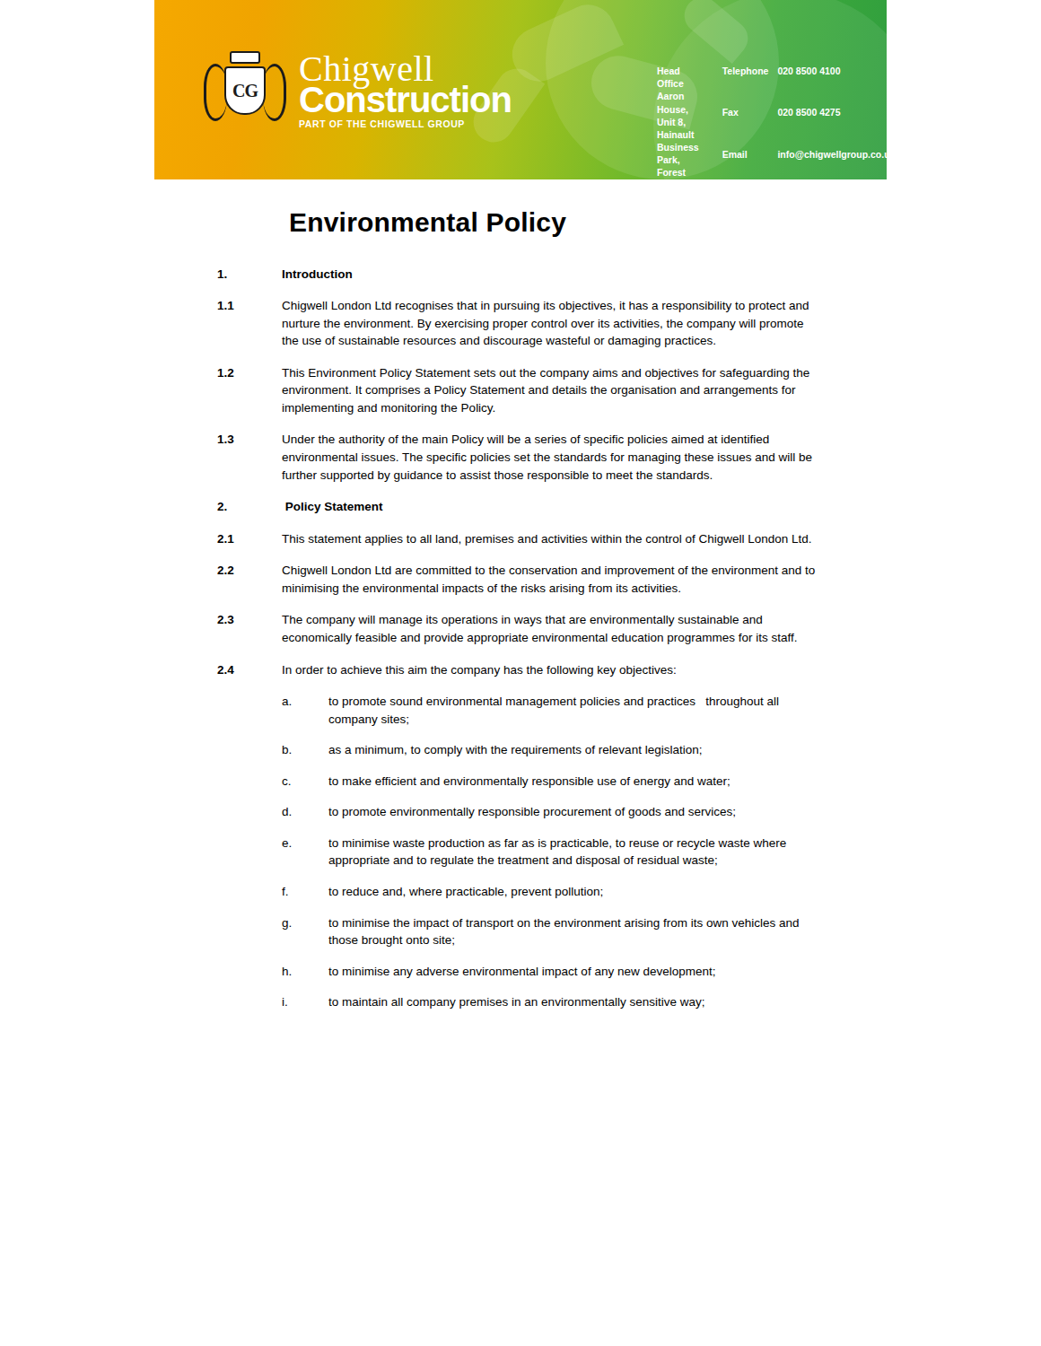CG
Chigwell Construction PART OF THE CHIGWELL GROUP
Head Office Aaron House, Unit 8, Hainault Business Park, Forest Road, Hainault, Essex IG6 3JP
Telephone 020 8500 4100 Fax 020 8500 4275 Email info@chigwellgroup.co.uk Web chigwellconstruction.co.uk
Environmental Policy
1.
Introduction
1.1
Chigwell London Ltd recognises that in pursuing its objectives, it has a responsibility to protect and nurture the environment. By exercising proper control over its activities, the company will promote the use of sustainable resources and discourage wasteful or damaging practices.
1.2
This Environment Policy Statement sets out the company aims and objectives for safeguarding the environment. It comprises a Policy Statement and details the organisation and arrangements for implementing and monitoring the Policy.
1.3
Under the authority of the main Policy will be a series of specific policies aimed at identified environmental issues. The specific policies set the standards for managing these issues and will be further supported by guidance to assist those responsible to meet the standards.
2.
Policy Statement
2.1
This statement applies to all land, premises and activities within the control of Chigwell London Ltd.
2.2
Chigwell London Ltd are committed to the conservation and improvement of the environment and to minimising the environmental impacts of the risks arising from its activities.
2.3
The company will manage its operations in ways that are environmentally sustainable and economically feasible and provide appropriate environmental education programmes for its staff.
2.4
In order to achieve this aim the company has the following key objectives:
a. to promote sound environmental management policies and practices throughout all company sites;
b. as a minimum, to comply with the requirements of relevant legislation;
c. to make efficient and environmentally responsible use of energy and water;
d. to promote environmentally responsible procurement of goods and services;
e. to minimise waste production as far as is practicable, to reuse or recycle waste where appropriate and to regulate the treatment and disposal of residual waste;
f. to reduce and, where practicable, prevent pollution;
g. to minimise the impact of transport on the environment arising from its own vehicles and those brought onto site;
h. to minimise any adverse environmental impact of any new development;
i. to maintain all company premises in an environmentally sensitive way;